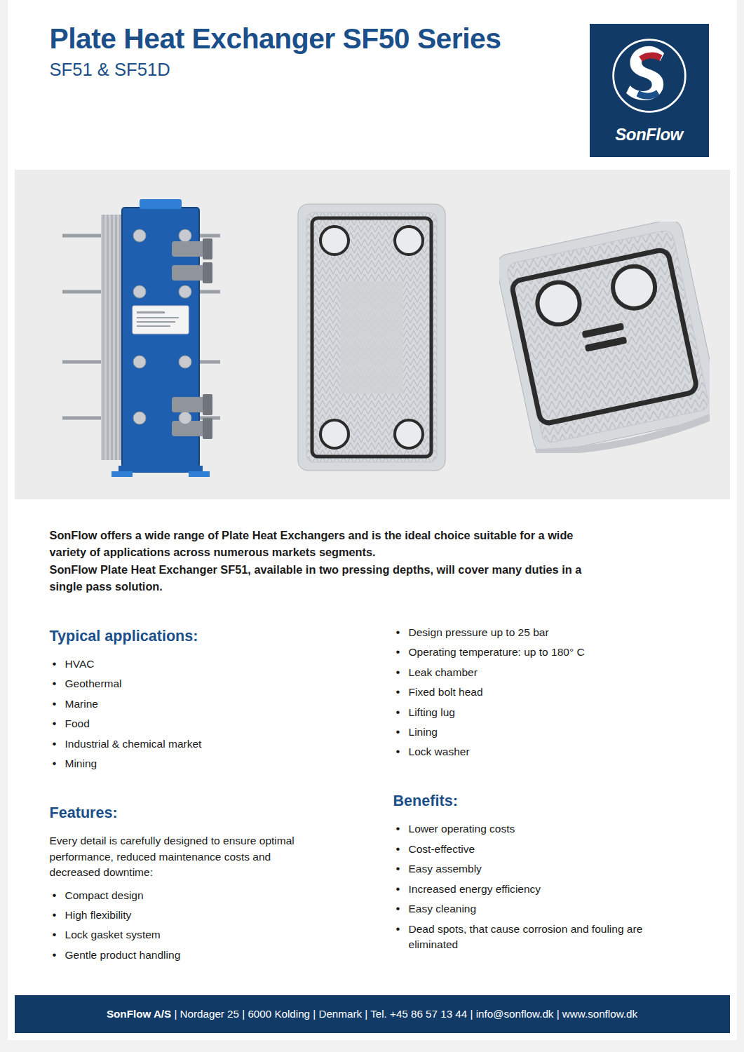Plate Heat Exchanger SF50 Series
SF51 & SF51D
SonFlow
SonFlow offers a wide range of Plate Heat Exchangers and is the ideal choice suitable for a wide variety of applications across numerous markets segments.
SonFlow Plate Heat Exchanger SF51, available in two pressing depths, will cover many duties in a single pass solution.
Typical applications:
HVAC
Geothermal
Marine
Food
Industrial & chemical market
Mining
Features:
Every detail is carefully designed to ensure optimal performance, reduced maintenance costs and decreased downtime:
Compact design
High flexibility
Lock gasket system
Gentle product handling
Design pressure up to 25 bar
Operating temperature: up to 180° C
Leak chamber
Fixed bolt head
Lifting lug
Lining
Lock washer
Benefits:
Lower operating costs
Cost-effective
Easy assembly
Increased energy efficiency
Easy cleaning
Dead spots, that cause corrosion and fouling are eliminated
SonFlow A/S | Nordager 25 | 6000 Kolding | Denmark | Tel. +45 86 57 13 44 | info@sonflow.dk | www.sonflow.dk